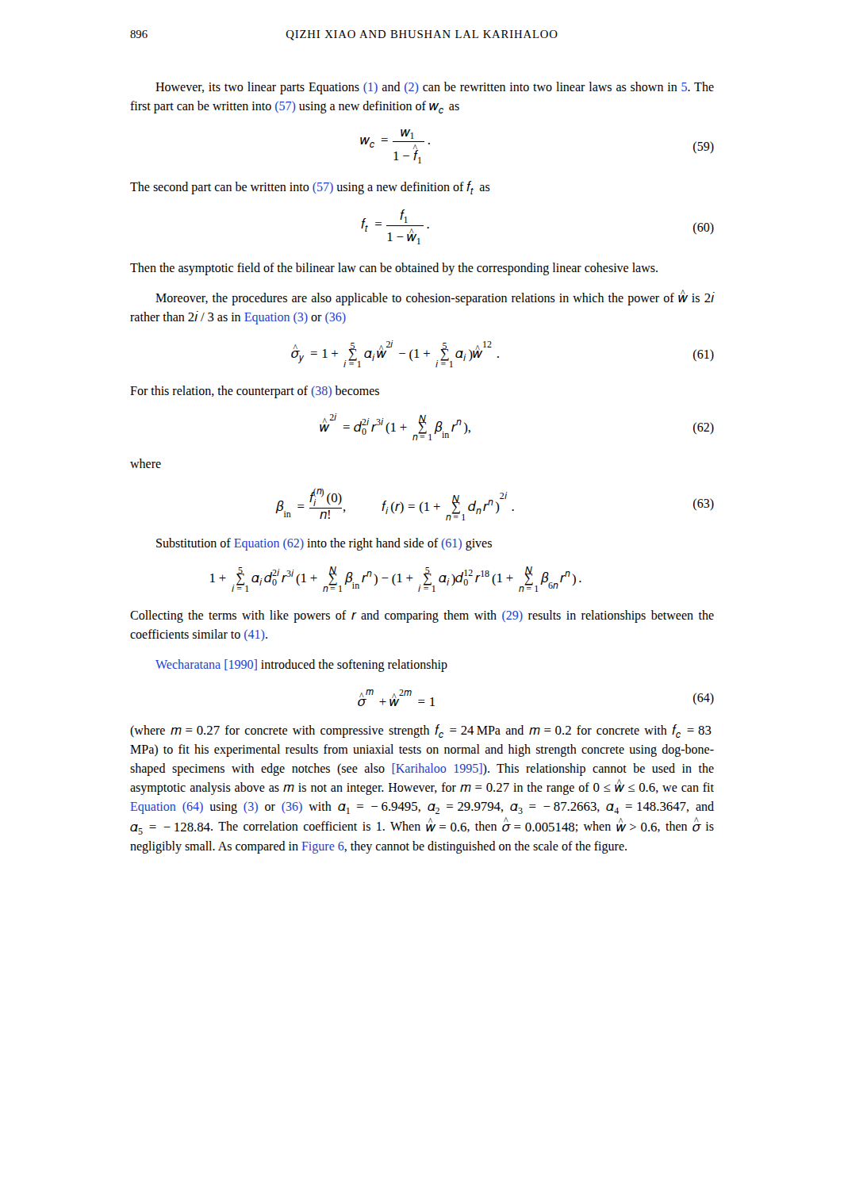896
QIZHI XIAO AND BHUSHAN LAL KARIHALOO
However, its two linear parts Equations (1) and (2) can be rewritten into two linear laws as shown in 5. The first part can be written into (57) using a new definition of wc as
wc = w1 1−f^1 .
(59)
The second part can be written into (57) using a new definition of ft as
ft = f1 1−w^1 .
(60)
Then the asymptotic field of the bilinear law can be obtained by the corresponding linear cohesive laws.
Moreover, the procedures are also applicable to cohesion-separation relations in which the power of w^ is 2i rather than 2i/3 as in Equation (3) or (36)
σ^y = 1 + ∑i=15 αi w^2i − ( 1 + ∑i=15 αi ) w^12 .
(61)
For this relation, the counterpart of (38) becomes
w^2i = d02i r3i ( 1 + ∑n=1N βin rn ) ,
(62)
where
βin = fi(n)(0) n! , fi (r) = ( 1 + ∑n=1N dn rn ) 2i .
(63)
Substitution of Equation (62) into the right hand side of (61) gives
1 + ∑i=15 αi d02i r3i ( 1 + ∑n=1N βin rn ) − ( 1 + ∑i=15 αi ) d012 r18 ( 1 + ∑n=1N β6n rn ) .
Collecting the terms with like powers of r and comparing them with (29) results in relationships between the coefficients similar to (41).
Wecharatana [1990] introduced the softening relationship
σ^m + w^2m = 1
(64)
(where m=0.27 for concrete with compressive strength fc=24 MPa and m=0.2 for concrete with fc=83 MPa) to fit his experimental results from uniaxial tests on normal and high strength concrete using dog-bone-shaped specimens with edge notches (see also [Karihaloo 1995]). This relationship cannot be used in the asymptotic analysis above as m is not an integer. However, for m=0.27 in the range of 0≤w^≤0.6, we can fit Equation (64) using (3) or (36) with α1=−6.9495, α2=29.9794, α3=−87.2663, α4=148.3647, and α5=−128.84. The correlation coefficient is 1. When w^=0.6, then σ^=0.005148; when w^>0.6, then σ^ is negligibly small. As compared in Figure 6, they cannot be distinguished on the scale of the figure.